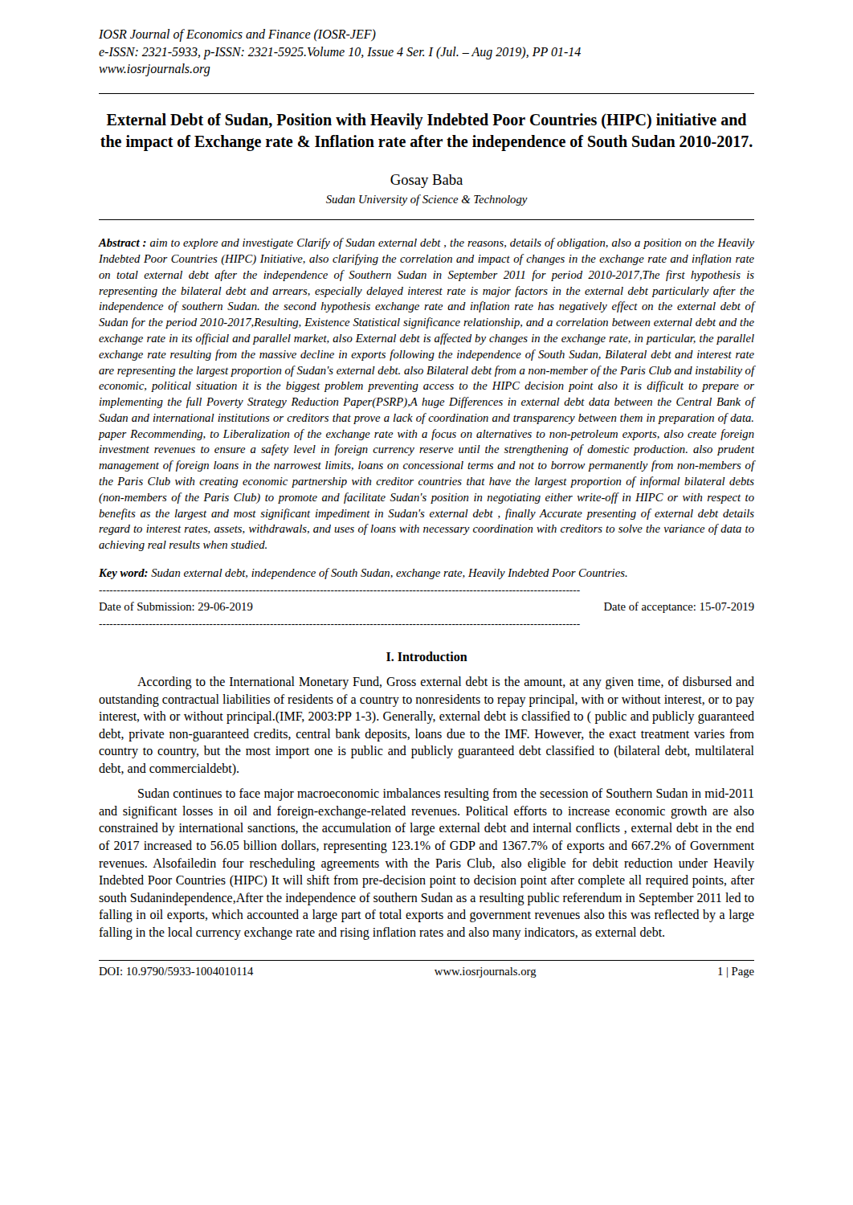IOSR Journal of Economics and Finance (IOSR-JEF)
e-ISSN: 2321-5933, p-ISSN: 2321-5925.Volume 10, Issue 4 Ser. I (Jul. – Aug 2019), PP 01-14
www.iosrjournals.org
External Debt of Sudan, Position with Heavily Indebted Poor Countries (HIPC) initiative and the impact of Exchange rate & Inflation rate after the independence of South Sudan 2010-2017.
Gosay Baba
Sudan University of Science & Technology
Abstract : aim to explore and investigate Clarify of Sudan external debt , the reasons, details of obligation, also a position on the Heavily Indebted Poor Countries (HIPC) Initiative, also clarifying the correlation and impact of changes in the exchange rate and inflation rate on total external debt after the independence of Southern Sudan in September 2011 for period 2010-2017,The first hypothesis is representing the bilateral debt and arrears, especially delayed interest rate is major factors in the external debt particularly after the independence of southern Sudan. the second hypothesis exchange rate and inflation rate has negatively effect on the external debt of Sudan for the period 2010-2017,Resulting, Existence Statistical significance relationship, and a correlation between external debt and the exchange rate in its official and parallel market, also External debt is affected by changes in the exchange rate, in particular, the parallel exchange rate resulting from the massive decline in exports following the independence of South Sudan, Bilateral debt and interest rate are representing the largest proportion of Sudan's external debt. also Bilateral debt from a non-member of the Paris Club and instability of economic, political situation it is the biggest problem preventing access to the HIPC decision point also it is difficult to prepare or implementing the full Poverty Strategy Reduction Paper(PSRP),A huge Differences in external debt data between the Central Bank of Sudan and international institutions or creditors that prove a lack of coordination and transparency between them in preparation of data. paper Recommending, to Liberalization of the exchange rate with a focus on alternatives to non-petroleum exports, also create foreign investment revenues to ensure a safety level in foreign currency reserve until the strengthening of domestic production. also prudent management of foreign loans in the narrowest limits, loans on concessional terms and not to borrow permanently from non-members of the Paris Club with creating economic partnership with creditor countries that have the largest proportion of informal bilateral debts (non-members of the Paris Club) to promote and facilitate Sudan's position in negotiating either write-off in HIPC or with respect to benefits as the largest and most significant impediment in Sudan's external debt , finally Accurate presenting of external debt details regard to interest rates, assets, withdrawals, and uses of loans with necessary coordination with creditors to solve the variance of data to achieving real results when studied.
Key word: Sudan external debt, independence of South Sudan, exchange rate, Heavily Indebted Poor Countries.
---------------------------------------------------------------------------------------------------------------------------------------
Date of Submission: 29-06-2019 Date of acceptance: 15-07-2019
---------------------------------------------------------------------------------------------------------------------------------------
I. Introduction
According to the International Monetary Fund, Gross external debt is the amount, at any given time, of disbursed and outstanding contractual liabilities of residents of a country to nonresidents to repay principal, with or without interest, or to pay interest, with or without principal.(IMF, 2003:PP 1-3). Generally, external debt is classified to ( public and publicly guaranteed debt, private non-guaranteed credits, central bank deposits, loans due to the IMF. However, the exact treatment varies from country to country, but the most import one is public and publicly guaranteed debt classified to (bilateral debt, multilateral debt, and commercialdebt).
Sudan continues to face major macroeconomic imbalances resulting from the secession of Southern Sudan in mid-2011 and significant losses in oil and foreign-exchange-related revenues. Political efforts to increase economic growth are also constrained by international sanctions, the accumulation of large external debt and internal conflicts , external debt in the end of 2017 increased to 56.05 billion dollars, representing 123.1% of GDP and 1367.7% of exports and 667.2% of Government revenues. Alsofailedin four rescheduling agreements with the Paris Club, also eligible for debit reduction under Heavily Indebted Poor Countries (HIPC) It will shift from pre-decision point to decision point after complete all required points, after south Sudanindependence,After the independence of southern Sudan as a resulting public referendum in September 2011 led to falling in oil exports, which accounted a large part of total exports and government revenues also this was reflected by a large falling in the local currency exchange rate and rising inflation rates and also many indicators, as external debt.
DOI: 10.9790/5933-1004010114 www.iosrjournals.org 1 | Page